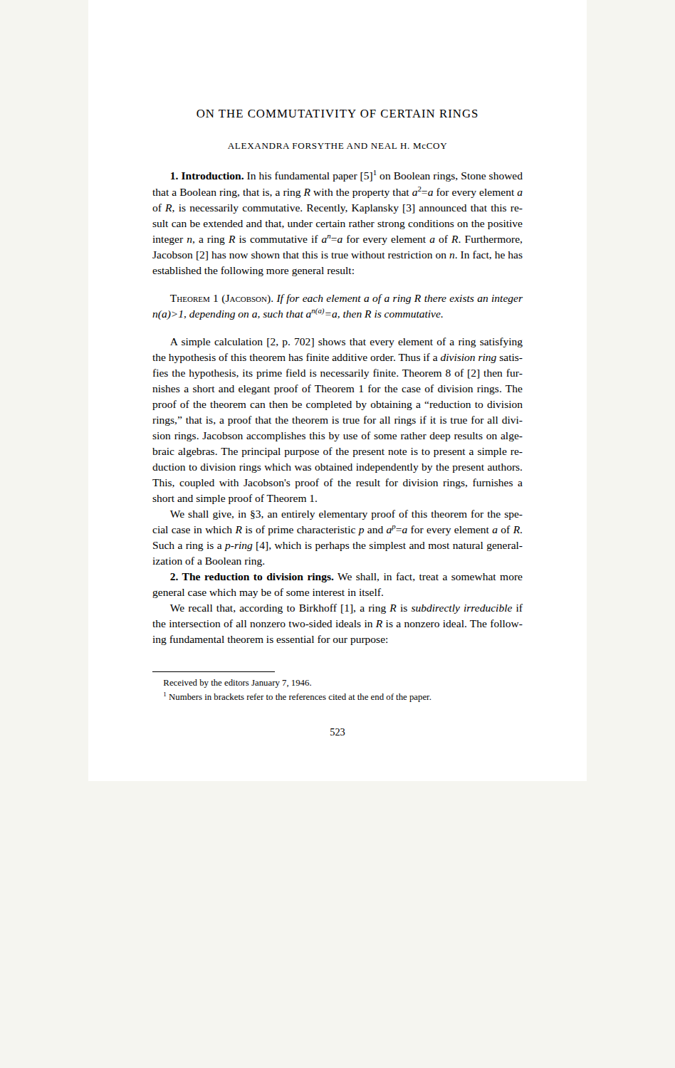ON THE COMMUTATIVITY OF CERTAIN RINGS
ALEXANDRA FORSYTHE AND NEAL H. McCOY
1. Introduction. In his fundamental paper [5]1 on Boolean rings, Stone showed that a Boolean ring, that is, a ring R with the property that a2=a for every element a of R, is necessarily commutative. Recently, Kaplansky [3] announced that this result can be extended and that, under certain rather strong conditions on the positive integer n, a ring R is commutative if an=a for every element a of R. Furthermore, Jacobson [2] has now shown that this is true without restriction on n. In fact, he has established the following more general result:
Theorem 1 (Jacobson). If for each element a of a ring R there exists an integer n(a)>1, depending on a, such that an(a)=a, then R is commutative.
A simple calculation [2, p. 702] shows that every element of a ring satisfying the hypothesis of this theorem has finite additive order. Thus if a division ring satisfies the hypothesis, its prime field is necessarily finite. Theorem 8 of [2] then furnishes a short and elegant proof of Theorem 1 for the case of division rings. The proof of the theorem can then be completed by obtaining a “reduction to division rings,” that is, a proof that the theorem is true for all rings if it is true for all division rings. Jacobson accomplishes this by use of some rather deep results on algebraic algebras. The principal purpose of the present note is to present a simple reduction to division rings which was obtained independently by the present authors. This, coupled with Jacobson's proof of the result for division rings, furnishes a short and simple proof of Theorem 1.
We shall give, in §3, an entirely elementary proof of this theorem for the special case in which R is of prime characteristic p and ap=a for every element a of R. Such a ring is a p-ring [4], which is perhaps the simplest and most natural generalization of a Boolean ring.
2. The reduction to division rings. We shall, in fact, treat a somewhat more general case which may be of some interest in itself.
We recall that, according to Birkhoff [1], a ring R is subdirectly irreducible if the intersection of all nonzero two-sided ideals in R is a nonzero ideal. The following fundamental theorem is essential for our purpose:
Received by the editors January 7, 1946.
1 Numbers in brackets refer to the references cited at the end of the paper.
523